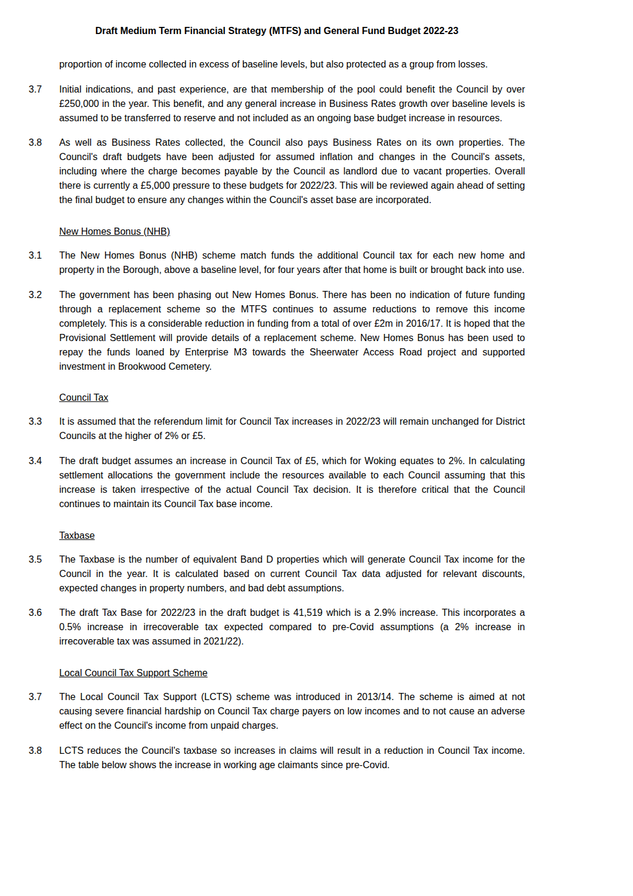Draft Medium Term Financial Strategy (MTFS) and General Fund Budget 2022-23
proportion of income collected in excess of baseline levels, but also protected as a group from losses.
3.7
Initial indications, and past experience, are that membership of the pool could benefit the Council by over £250,000 in the year. This benefit, and any general increase in Business Rates growth over baseline levels is assumed to be transferred to reserve and not included as an ongoing base budget increase in resources.
3.8
As well as Business Rates collected, the Council also pays Business Rates on its own properties. The Council's draft budgets have been adjusted for assumed inflation and changes in the Council's assets, including where the charge becomes payable by the Council as landlord due to vacant properties. Overall there is currently a £5,000 pressure to these budgets for 2022/23. This will be reviewed again ahead of setting the final budget to ensure any changes within the Council's asset base are incorporated.
New Homes Bonus (NHB)
3.1
The New Homes Bonus (NHB) scheme match funds the additional Council tax for each new home and property in the Borough, above a baseline level, for four years after that home is built or brought back into use.
3.2
The government has been phasing out New Homes Bonus. There has been no indication of future funding through a replacement scheme so the MTFS continues to assume reductions to remove this income completely. This is a considerable reduction in funding from a total of over £2m in 2016/17. It is hoped that the Provisional Settlement will provide details of a replacement scheme. New Homes Bonus has been used to repay the funds loaned by Enterprise M3 towards the Sheerwater Access Road project and supported investment in Brookwood Cemetery.
Council Tax
3.3
It is assumed that the referendum limit for Council Tax increases in 2022/23 will remain unchanged for District Councils at the higher of 2% or £5.
3.4
The draft budget assumes an increase in Council Tax of £5, which for Woking equates to 2%. In calculating settlement allocations the government include the resources available to each Council assuming that this increase is taken irrespective of the actual Council Tax decision. It is therefore critical that the Council continues to maintain its Council Tax base income.
Taxbase
3.5
The Taxbase is the number of equivalent Band D properties which will generate Council Tax income for the Council in the year. It is calculated based on current Council Tax data adjusted for relevant discounts, expected changes in property numbers, and bad debt assumptions.
3.6
The draft Tax Base for 2022/23 in the draft budget is 41,519 which is a 2.9% increase. This incorporates a 0.5% increase in irrecoverable tax expected compared to pre-Covid assumptions (a 2% increase in irrecoverable tax was assumed in 2021/22).
Local Council Tax Support Scheme
3.7
The Local Council Tax Support (LCTS) scheme was introduced in 2013/14. The scheme is aimed at not causing severe financial hardship on Council Tax charge payers on low incomes and to not cause an adverse effect on the Council's income from unpaid charges.
3.8
LCTS reduces the Council's taxbase so increases in claims will result in a reduction in Council Tax income. The table below shows the increase in working age claimants since pre-Covid.